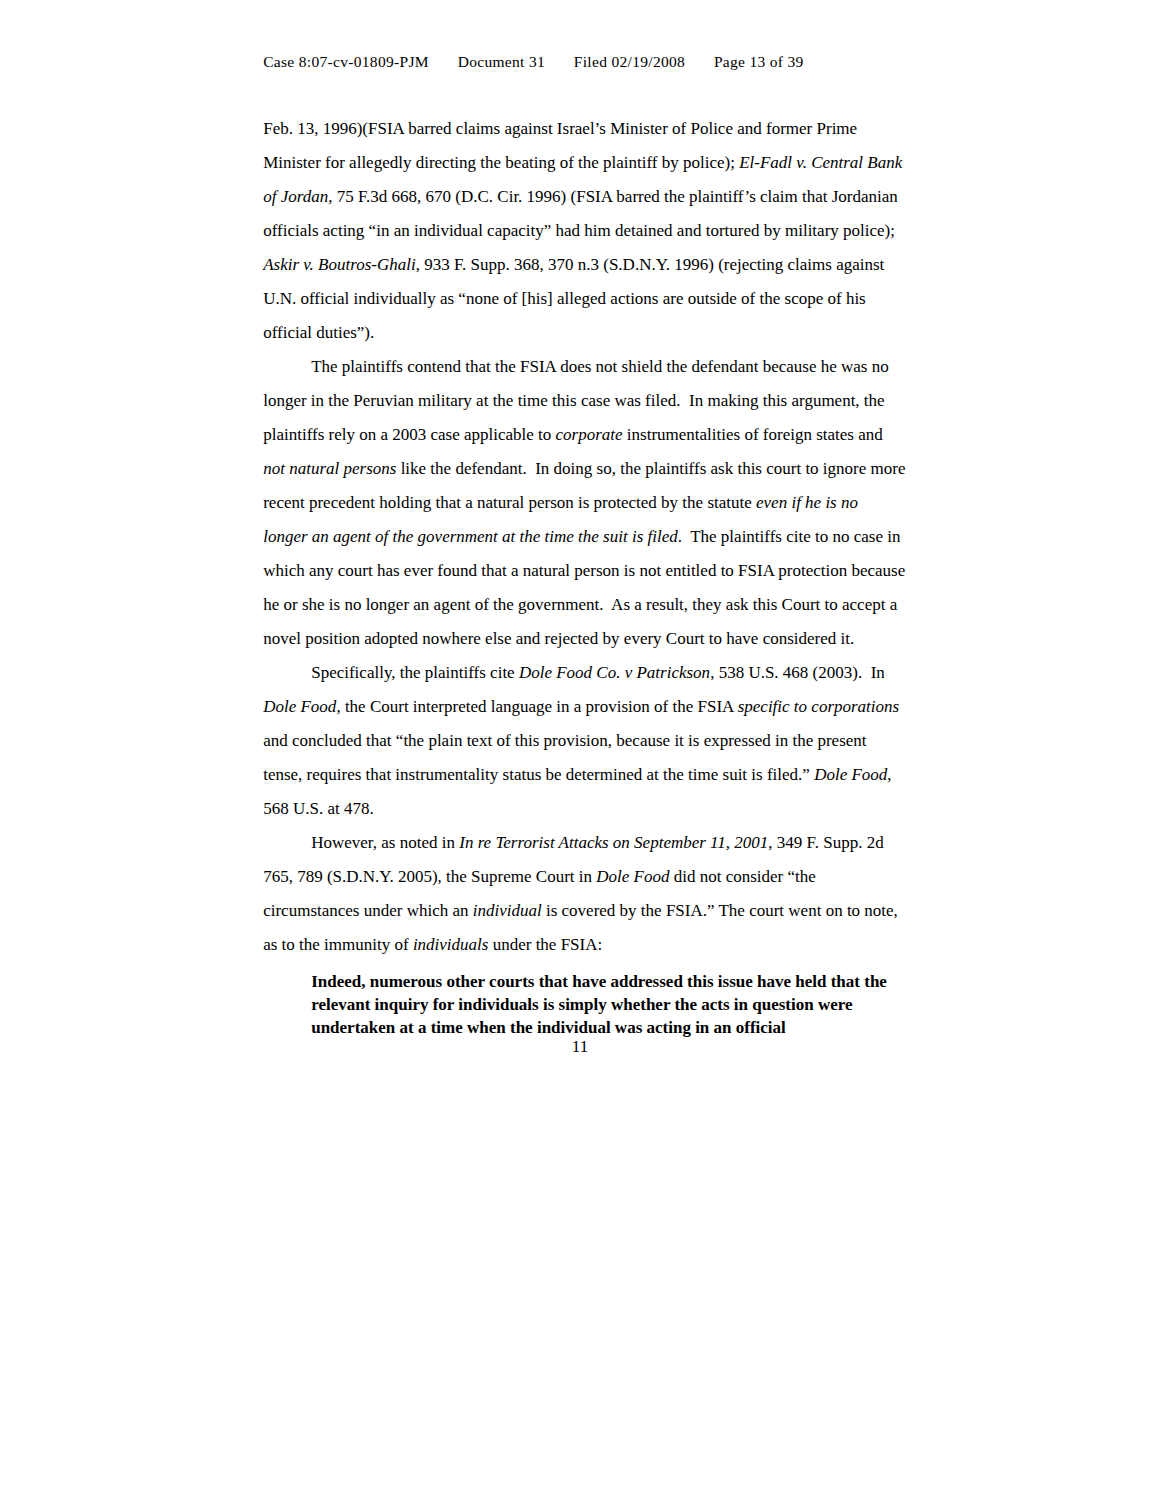Case 8:07-cv-01809-PJM Document 31 Filed 02/19/2008 Page 13 of 39
Feb. 13, 1996)(FSIA barred claims against Israel’s Minister of Police and former Prime Minister for allegedly directing the beating of the plaintiff by police); El-Fadl v. Central Bank of Jordan, 75 F.3d 668, 670 (D.C. Cir. 1996) (FSIA barred the plaintiff’s claim that Jordanian officials acting “in an individual capacity” had him detained and tortured by military police); Askir v. Boutros-Ghali, 933 F. Supp. 368, 370 n.3 (S.D.N.Y. 1996) (rejecting claims against U.N. official individually as “none of [his] alleged actions are outside of the scope of his official duties”).
The plaintiffs contend that the FSIA does not shield the defendant because he was no longer in the Peruvian military at the time this case was filed. In making this argument, the plaintiffs rely on a 2003 case applicable to corporate instrumentalities of foreign states and not natural persons like the defendant. In doing so, the plaintiffs ask this court to ignore more recent precedent holding that a natural person is protected by the statute even if he is no longer an agent of the government at the time the suit is filed. The plaintiffs cite to no case in which any court has ever found that a natural person is not entitled to FSIA protection because he or she is no longer an agent of the government. As a result, they ask this Court to accept a novel position adopted nowhere else and rejected by every Court to have considered it.
Specifically, the plaintiffs cite Dole Food Co. v Patrickson, 538 U.S. 468 (2003). In Dole Food, the Court interpreted language in a provision of the FSIA specific to corporations and concluded that “the plain text of this provision, because it is expressed in the present tense, requires that instrumentality status be determined at the time suit is filed.” Dole Food, 568 U.S. at 478.
However, as noted in In re Terrorist Attacks on September 11, 2001, 349 F. Supp. 2d 765, 789 (S.D.N.Y. 2005), the Supreme Court in Dole Food did not consider “the circumstances under which an individual is covered by the FSIA.” The court went on to note, as to the immunity of individuals under the FSIA:
Indeed, numerous other courts that have addressed this issue have held that the relevant inquiry for individuals is simply whether the acts in question were undertaken at a time when the individual was acting in an official
11